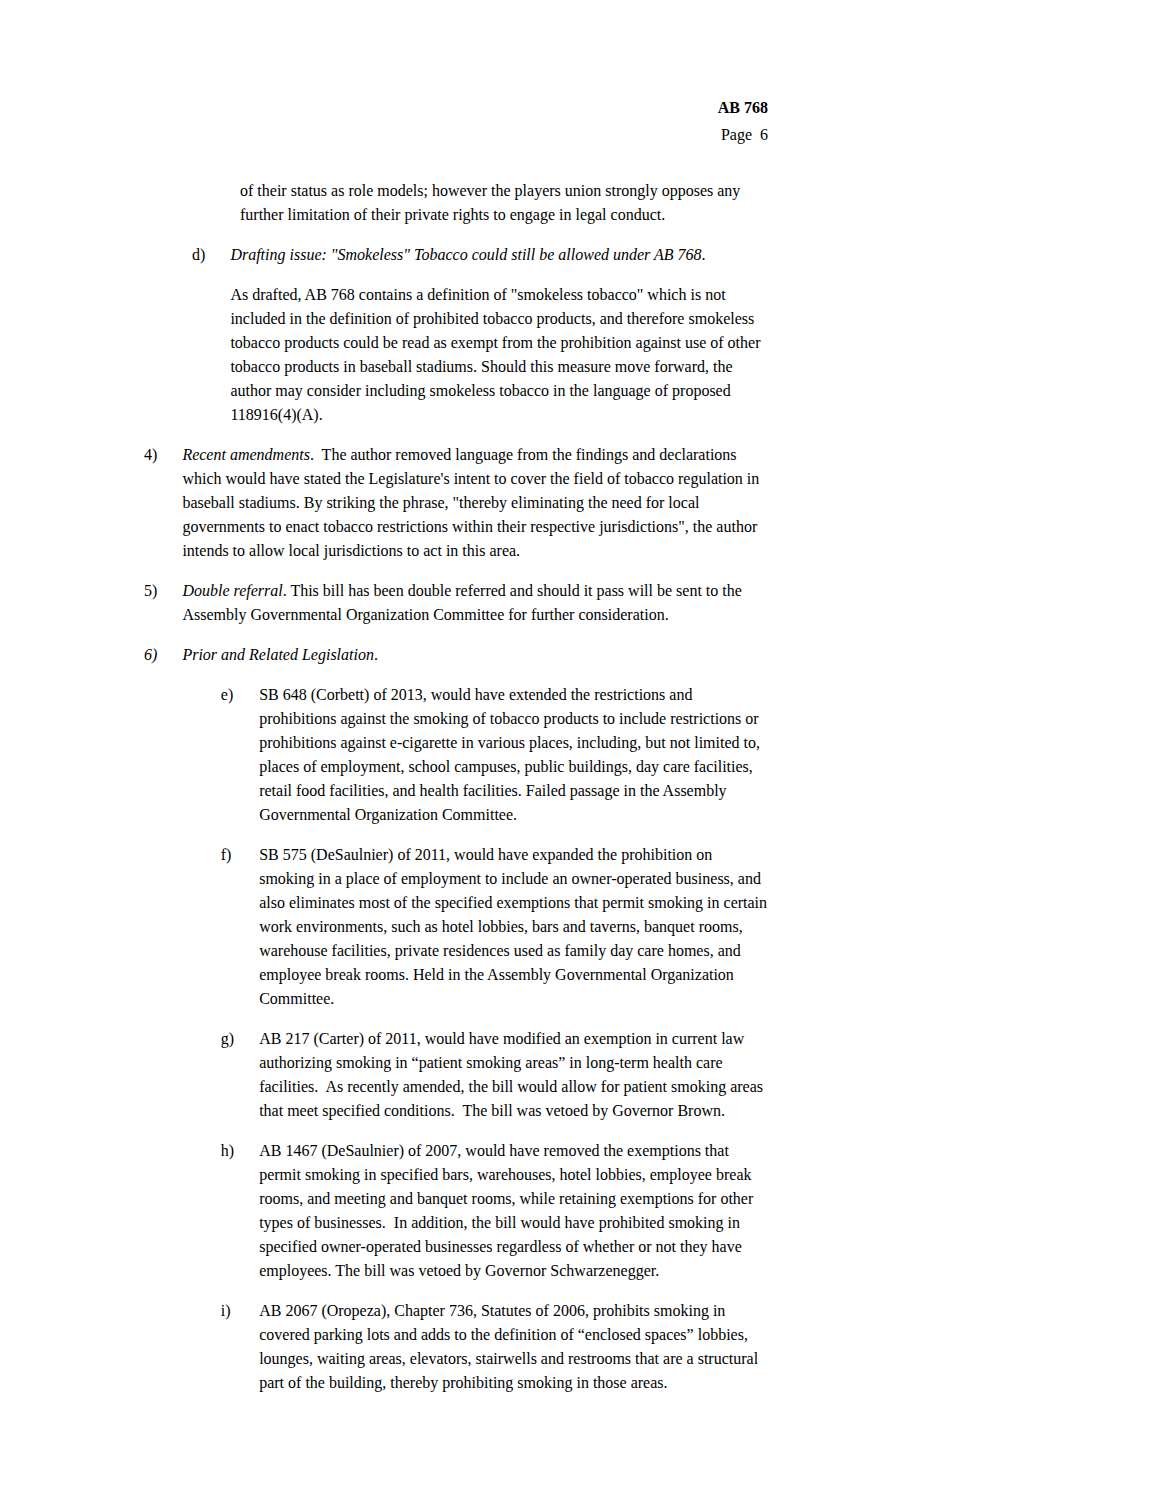AB 768
Page 6
of their status as role models; however the players union strongly opposes any further limitation of their private rights to engage in legal conduct.
d) Drafting issue: "Smokeless" Tobacco could still be allowed under AB 768.
As drafted, AB 768 contains a definition of "smokeless tobacco" which is not included in the definition of prohibited tobacco products, and therefore smokeless tobacco products could be read as exempt from the prohibition against use of other tobacco products in baseball stadiums. Should this measure move forward, the author may consider including smokeless tobacco in the language of proposed 118916(4)(A).
4) Recent amendments. The author removed language from the findings and declarations which would have stated the Legislature's intent to cover the field of tobacco regulation in baseball stadiums. By striking the phrase, "thereby eliminating the need for local governments to enact tobacco restrictions within their respective jurisdictions", the author intends to allow local jurisdictions to act in this area.
5) Double referral. This bill has been double referred and should it pass will be sent to the Assembly Governmental Organization Committee for further consideration.
6) Prior and Related Legislation.
e) SB 648 (Corbett) of 2013, would have extended the restrictions and prohibitions against the smoking of tobacco products to include restrictions or prohibitions against e-cigarette in various places, including, but not limited to, places of employment, school campuses, public buildings, day care facilities, retail food facilities, and health facilities. Failed passage in the Assembly Governmental Organization Committee.
f) SB 575 (DeSaulnier) of 2011, would have expanded the prohibition on smoking in a place of employment to include an owner-operated business, and also eliminates most of the specified exemptions that permit smoking in certain work environments, such as hotel lobbies, bars and taverns, banquet rooms, warehouse facilities, private residences used as family day care homes, and employee break rooms. Held in the Assembly Governmental Organization Committee.
g) AB 217 (Carter) of 2011, would have modified an exemption in current law authorizing smoking in “patient smoking areas” in long-term health care facilities. As recently amended, the bill would allow for patient smoking areas that meet specified conditions. The bill was vetoed by Governor Brown.
h) AB 1467 (DeSaulnier) of 2007, would have removed the exemptions that permit smoking in specified bars, warehouses, hotel lobbies, employee break rooms, and meeting and banquet rooms, while retaining exemptions for other types of businesses. In addition, the bill would have prohibited smoking in specified owner-operated businesses regardless of whether or not they have employees. The bill was vetoed by Governor Schwarzenegger.
i) AB 2067 (Oropeza), Chapter 736, Statutes of 2006, prohibits smoking in covered parking lots and adds to the definition of “enclosed spaces” lobbies, lounges, waiting areas, elevators, stairwells and restrooms that are a structural part of the building, thereby prohibiting smoking in those areas.